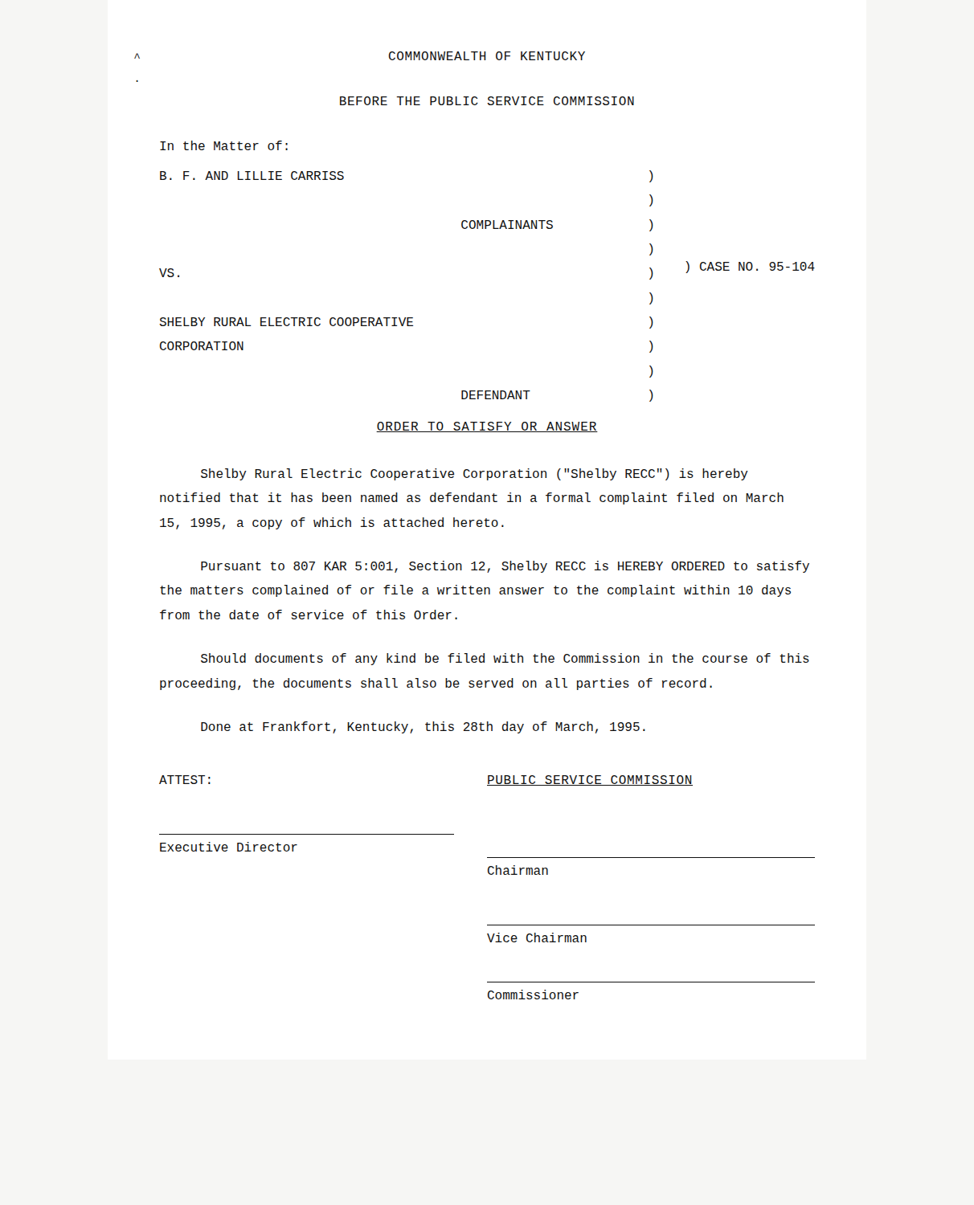^ ·
COMMONWEALTH OF KENTUCKY
BEFORE THE PUBLIC SERVICE COMMISSION
In the Matter of:
| B. F. AND LILLIE CARRISS | | ) | |
| | | ) |
| | COMPLAINANTS | ) |
| | | ) |
| VS. | | ) |
| | | ) |
| SHELBY RURAL ELECTRIC COOPERATIVE CORPORATION | | ) ) |
| | | ) | |
| | DEFENDANT | ) | |
) CASE NO. 95-104
ORDER TO SATISFY OR ANSWER
Shelby Rural Electric Cooperative Corporation ("Shelby RECC") is hereby notified that it has been named as defendant in a formal complaint filed on March 15, 1995, a copy of which is attached hereto.
Pursuant to 807 KAR 5:001, Section 12, Shelby RECC is HEREBY ORDERED to satisfy the matters complained of or file a written answer to the complaint within 10 days from the date of service of this Order.
Should documents of any kind be filed with the Commission in the course of this proceeding, the documents shall also be served on all parties of record.
Done at Frankfort, Kentucky, this 28th day of March, 1995.
ATTEST:
Executive Director
PUBLIC SERVICE COMMISSION
Chairman
Vice Chairman
Commissioner